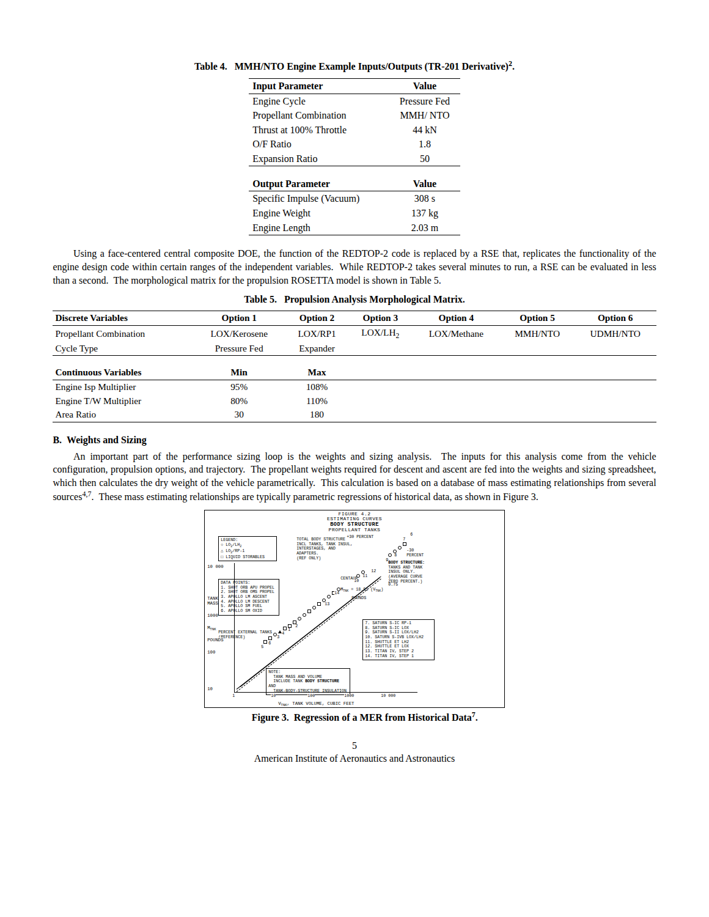Table 4. MMH/NTO Engine Example Inputs/Outputs (TR-201 Derivative)2.
| Input Parameter | Value |
| --- | --- |
| Engine Cycle | Pressure Fed |
| Propellant Combination | MMH/ NTO |
| Thrust at 100% Throttle | 44 kN |
| O/F Ratio | 1.8 |
| Expansion Ratio | 50 |
| Output Parameter | Value |
| Specific Impulse (Vacuum) | 308 s |
| Engine Weight | 137 kg |
| Engine Length | 2.03 m |
Using a face-centered central composite DOE, the function of the REDTOP-2 code is replaced by a RSE that, replicates the functionality of the engine design code within certain ranges of the independent variables. While REDTOP-2 takes several minutes to run, a RSE can be evaluated in less than a second. The morphological matrix for the propulsion ROSETTA model is shown in Table 5.
Table 5. Propulsion Analysis Morphological Matrix.
| Discrete Variables | Option 1 | Option 2 | Option 3 | Option 4 | Option 5 | Option 6 |
| --- | --- | --- | --- | --- | --- | --- |
| Propellant Combination | LOX/Kerosene | LOX/RP1 | LOX/LH 2 | LOX/Methane | MMH/NTO | UDMH/NTO |
| Cycle Type | Pressure Fed | Expander | | | | |
| Continuous Variables | Min | Max | | | | |
| Engine Isp Multiplier | 95% | 108% | | | | |
| Engine T/W Multiplier | 80% | 110% | | | | |
| Area Ratio | 30 | 180 | | | | |
B. Weights and Sizing
An important part of the performance sizing loop is the weights and sizing analysis. The inputs for this analysis come from the vehicle configuration, propulsion options, and trajectory. The propellant weights required for descent and ascent are fed into the weights and sizing spreadsheet, which then calculates the dry weight of the vehicle parametrically. This calculation is based on a database of mass estimating relationships from several sources4,7. These mass estimating relationships are typically parametric regressions of historical data, as shown in Figure 3.
FIGURE 4.2
ESTIMATING CURVES
BODY STRUCTURE
PROPELLANT TANKS
LEGEND:
○ LO2/LH2
△ LO2/RP-1
□ LIQUID STORABLES
DATA POINTS:
1. SHUT ORB APU PROPEL
2. SHUT ORB OMS PROPEL
3. APOLLO LM ASCENT
4. APOLLO LM DESCENT
5. APOLLO SM FUEL
6. APOLLO SM OXID
7. SATURN S-IC RP-1
8. SATURN S-IC LOX
9. SATURN S-II LOX/LH2
10. SATURN S-IVB LOX/LH2
11. SHUTTLE ET LH2
12. SHUTTLE ET LOX
13. TITAN IV, STEP 2
14. TITAN IV, STEP 1
NOTE:
TANK MASS AND VOLUME
INCLUDE TANK BODY STRUCTURE AND
TANK-BODY-STRUCTURE INSULATION
TOTAL BODY STRUCTURE
INCL TANKS, TANK INSUL,
INTERSTAGES, AND ADAPTERS.
(REF ONLY)
+30 PERCENT
-30
PERCENT
BODY STRUCTURE:
TANKS AND TANK
INSUL ONLY.
(AVERAGE CURVE
ZERO PERCENT.)
CENTAUR
0.75
MTNK = 18.91 (VTNK)
POUNDS
PERCENT EXTERNAL TANKS
(REFERENCE)
10 000
1000
100
10
TANK
MASS
MTNK
POUNDS
1
10
100
1000
10 000
VTNK, TANK VOLUME, CUBIC FEET
5
6
3
4
1
2
13
14
10
11
12
9
8
7
6
Figure 3. Regression of a MER from Historical Data7.
5
American Institute of Aeronautics and Astronautics